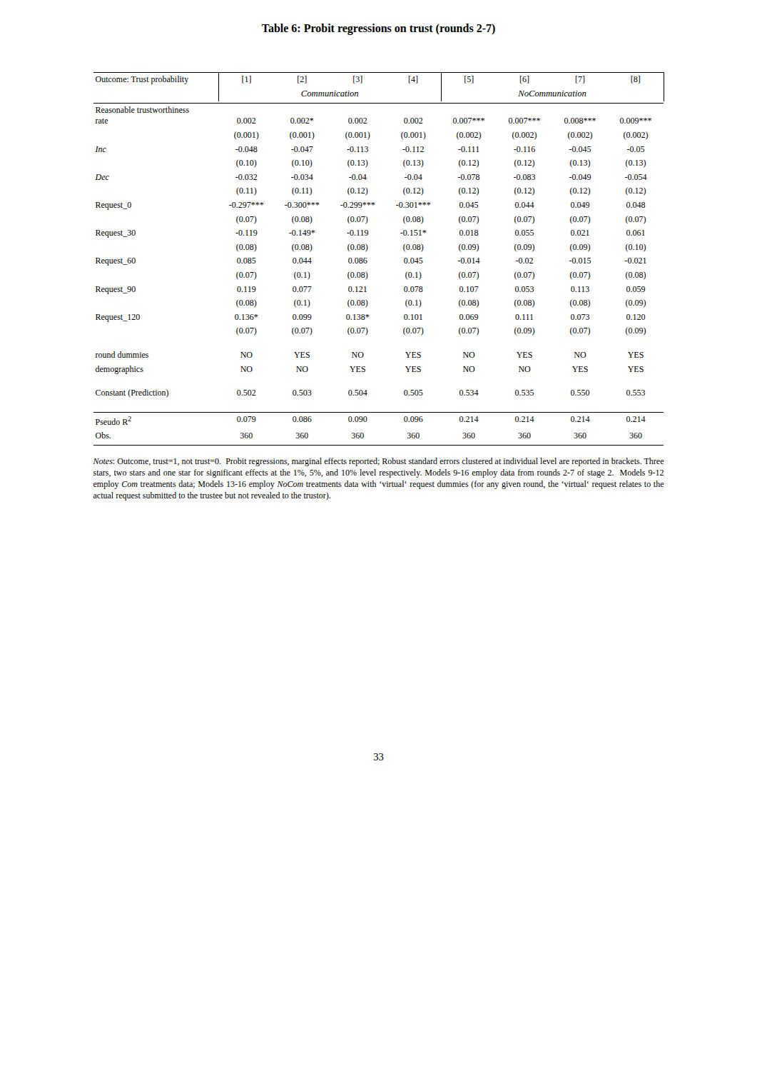Table 6: Probit regressions on trust (rounds 2-7)
| Outcome: Trust probability | [1] | [2] | [3] | [4] | [5] | [6] | [7] | [8] |
| Communication | NoCommunication |
| Reasonable trustworthiness rate | 0.002 | 0.002* | 0.002 | 0.002 | 0.007*** | 0.007*** | 0.008*** | 0.009*** |
| | (0.001) | (0.001) | (0.001) | (0.001) | (0.002) | (0.002) | (0.002) | (0.002) |
| Inc | -0.048 | -0.047 | -0.113 | -0.112 | -0.111 | -0.116 | -0.045 | -0.05 |
| | (0.10) | (0.10) | (0.13) | (0.13) | (0.12) | (0.12) | (0.13) | (0.13) |
| Dec | -0.032 | -0.034 | -0.04 | -0.04 | -0.078 | -0.083 | -0.049 | -0.054 |
| | (0.11) | (0.11) | (0.12) | (0.12) | (0.12) | (0.12) | (0.12) | (0.12) |
| Request_0 | -0.297*** | -0.300*** | -0.299*** | -0.301*** | 0.045 | 0.044 | 0.049 | 0.048 |
| | (0.07) | (0.08) | (0.07) | (0.08) | (0.07) | (0.07) | (0.07) | (0.07) |
| Request_30 | -0.119 | -0.149* | -0.119 | -0.151* | 0.018 | 0.055 | 0.021 | 0.061 |
| | (0.08) | (0.08) | (0.08) | (0.08) | (0.09) | (0.09) | (0.09) | (0.10) |
| Request_60 | 0.085 | 0.044 | 0.086 | 0.045 | -0.014 | -0.02 | -0.015 | -0.021 |
| | (0.07) | (0.1) | (0.08) | (0.1) | (0.07) | (0.07) | (0.07) | (0.08) |
| Request_90 | 0.119 | 0.077 | 0.121 | 0.078 | 0.107 | 0.053 | 0.113 | 0.059 |
| | (0.08) | (0.1) | (0.08) | (0.1) | (0.08) | (0.08) | (0.08) | (0.09) |
| Request_120 | 0.136* | 0.099 | 0.138* | 0.101 | 0.069 | 0.111 | 0.073 | 0.120 |
| | (0.07) | (0.07) | (0.07) | (0.07) | (0.07) | (0.09) | (0.07) | (0.09) |
| round dummies | NO | YES | NO | YES | NO | YES | NO | YES |
| demographics | NO | NO | YES | YES | NO | NO | YES | YES |
| Constant (Prediction) | 0.502 | 0.503 | 0.504 | 0.505 | 0.534 | 0.535 | 0.550 | 0.553 |
| Pseudo R 2 | 0.079 | 0.086 | 0.090 | 0.096 | 0.214 | 0.214 | 0.214 | 0.214 |
| Obs. | 360 | 360 | 360 | 360 | 360 | 360 | 360 | 360 |
Notes: Outcome, trust=1, not trust=0. Probit regressions, marginal effects reported; Robust standard errors clustered at individual level are reported in brackets. Three stars, two stars and one star for significant effects at the 1%, 5%, and 10% level respectively. Models 9-16 employ data from rounds 2-7 of stage 2. Models 9-12 employ Com treatments data; Models 13-16 employ NoCom treatments data with ‘virtual‘ request dummies (for any given round, the ‘virtual‘ request relates to the actual request submitted to the trustee but not revealed to the trustor).
33